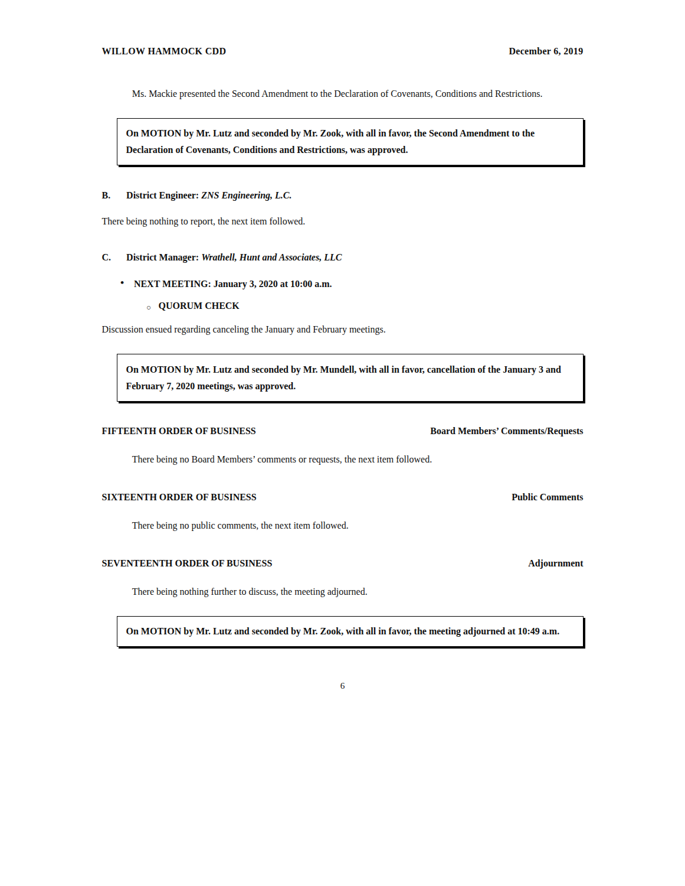WILLOW HAMMOCK CDD December 6, 2019
Ms. Mackie presented the Second Amendment to the Declaration of Covenants, Conditions and Restrictions.
On MOTION by Mr. Lutz and seconded by Mr. Zook, with all in favor, the Second Amendment to the Declaration of Covenants, Conditions and Restrictions, was approved.
B. District Engineer: ZNS Engineering, L.C.
There being nothing to report, the next item followed.
C. District Manager: Wrathell, Hunt and Associates, LLC
NEXT MEETING: January 3, 2020 at 10:00 a.m.
QUORUM CHECK
Discussion ensued regarding canceling the January and February meetings.
On MOTION by Mr. Lutz and seconded by Mr. Mundell, with all in favor, cancellation of the January 3 and February 7, 2020 meetings, was approved.
FIFTEENTH ORDER OF BUSINESS Board Members’ Comments/Requests
There being no Board Members’ comments or requests, the next item followed.
SIXTEENTH ORDER OF BUSINESS Public Comments
There being no public comments, the next item followed.
SEVENTEENTH ORDER OF BUSINESS Adjournment
There being nothing further to discuss, the meeting adjourned.
On MOTION by Mr. Lutz and seconded by Mr. Zook, with all in favor, the meeting adjourned at 10:49 a.m.
6